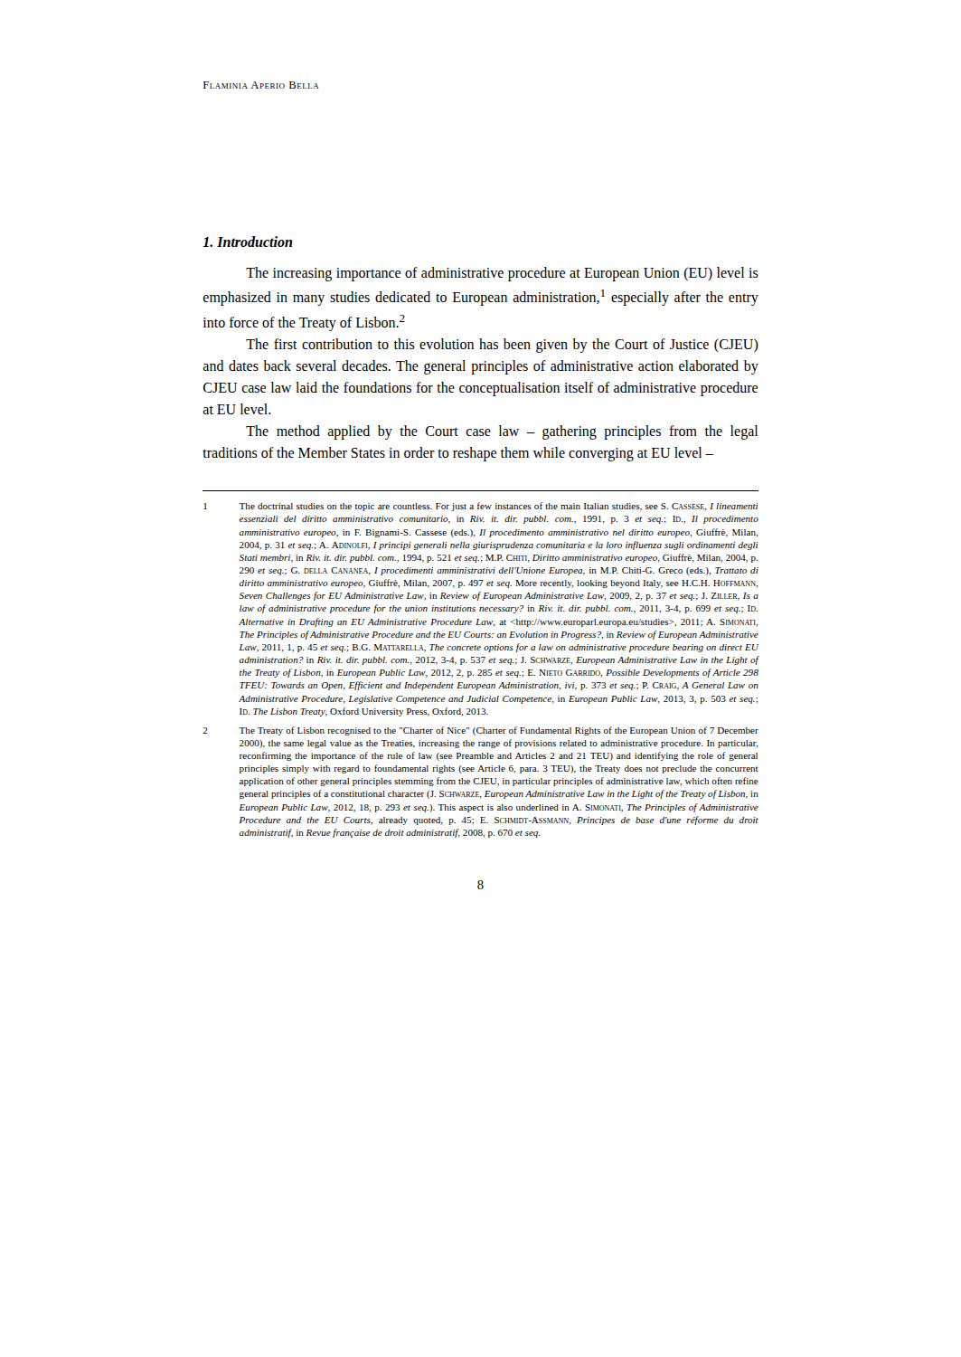Flaminia Aperio Bella
1. Introduction
The increasing importance of administrative procedure at European Union (EU) level is emphasized in many studies dedicated to European administration,1 especially after the entry into force of the Treaty of Lisbon.2
The first contribution to this evolution has been given by the Court of Justice (CJEU) and dates back several decades. The general principles of administrative action elaborated by CJEU case law laid the foundations for the conceptualisation itself of administrative procedure at EU level.
The method applied by the Court case law – gathering principles from the legal traditions of the Member States in order to reshape them while converging at EU level –
1
The doctrinal studies on the topic are countless. For just a few instances of the main Italian studies, see S. Cassese, I lineamenti essenziali del diritto amministrativo comunitario, in Riv. it. dir. pubbl. com., 1991, p. 3 et seq.; Id., Il procedimento amministrativo europeo, in F. Bignami-S. Cassese (eds.), Il procedimento amministrativo nel diritto europeo, Giuffrè, Milan, 2004, p. 31 et seq.; A. Adinolfi, I principi generali nella giurisprudenza comunitaria e la loro influenza sugli ordinamenti degli Stati membri, in Riv. it. dir. pubbl. com., 1994, p. 521 et seq.; M.P. Chiti, Diritto amministrativo europeo, Giuffrè, Milan, 2004, p. 290 et seq.; G. della Cananea, I procedimenti amministrativi dell'Unione Europea, in M.P. Chiti-G. Greco (eds.), Trattato di diritto amministrativo europeo, Giuffrè, Milan, 2007, p. 497 et seq. More recently, looking beyond Italy, see H.C.H. Hoffmann, Seven Challenges for EU Administrative Law, in Review of European Administrative Law, 2009, 2, p. 37 et seq.; J. Ziller, Is a law of administrative procedure for the union institutions necessary? in Riv. it. dir. pubbl. com., 2011, 3-4, p. 699 et seq.; Id. Alternative in Drafting an EU Administrative Procedure Law, at <http://www.europarl.europa.eu/studies>, 2011; A. Simonati, The Principles of Administrative Procedure and the EU Courts: an Evolution in Progress?, in Review of European Administrative Law, 2011, 1, p. 45 et seq.; B.G. Mattarella, The concrete options for a law on administrative procedure bearing on direct EU administration? in Riv. it. dir. pubbl. com., 2012, 3-4, p. 537 et seq.; J. Schwarze, European Administrative Law in the Light of the Treaty of Lisbon, in European Public Law, 2012, 2, p. 285 et seq.; E. Nieto Garrido, Possible Developments of Article 298 TFEU: Towards an Open, Efficient and Independent European Administration, ivi, p. 373 et seq.; P. Craig, A General Law on Administrative Procedure, Legislative Competence and Judicial Competence, in European Public Law, 2013, 3, p. 503 et seq.; Id. The Lisbon Treaty, Oxford University Press, Oxford, 2013.
2
The Treaty of Lisbon recognised to the "Charter of Nice" (Charter of Fundamental Rights of the European Union of 7 December 2000), the same legal value as the Treaties, increasing the range of provisions related to administrative procedure. In particular, reconfirming the importance of the rule of law (see Preamble and Articles 2 and 21 TEU) and identifying the role of general principles simply with regard to foundamental rights (see Article 6, para. 3 TEU), the Treaty does not preclude the concurrent application of other general principles stemming from the CJEU, in particular principles of administrative law, which often refine general principles of a constitutional character (J. Schwarze, European Administrative Law in the Light of the Treaty of Lisbon, in European Public Law, 2012, 18, p. 293 et seq.). This aspect is also underlined in A. Simonati, The Principles of Administrative Procedure and the EU Courts, already quoted, p. 45; E. Schmidt-Assmann, Principes de base d'une réforme du droit administratif, in Revue française de droit administratif, 2008, p. 670 et seq.
8